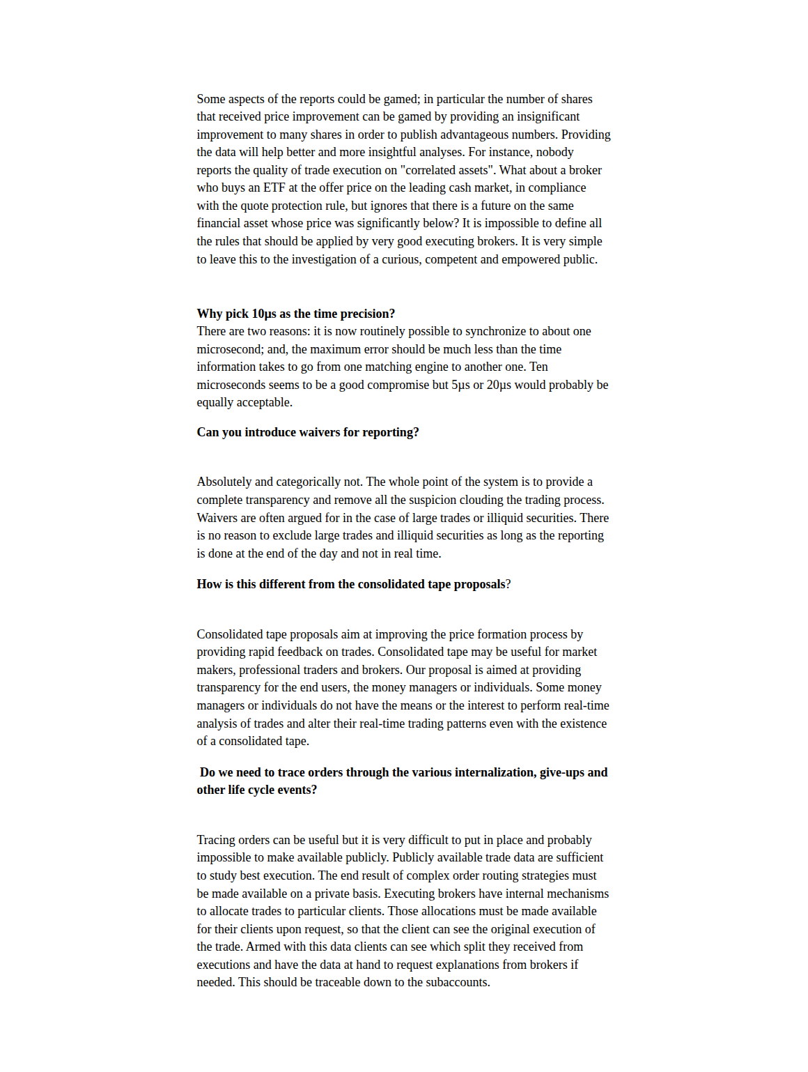Some aspects of the reports could be gamed; in particular the number of shares that received price improvement can be gamed by providing an insignificant improvement to many shares in order to publish advantageous numbers. Providing the data will help better and more insightful analyses. For instance, nobody reports the quality of trade execution on "correlated assets". What about a broker who buys an ETF at the offer price on the leading cash market, in compliance with the quote protection rule, but ignores that there is a future on the same financial asset whose price was significantly below? It is impossible to define all the rules that should be applied by very good executing brokers. It is very simple to leave this to the investigation of a curious, competent and empowered public.
Why pick 10µs as the time precision?
There are two reasons: it is now routinely possible to synchronize to about one microsecond; and, the maximum error should be much less than the time information takes to go from one matching engine to another one. Ten microseconds seems to be a good compromise but 5µs or 20µs would probably be equally acceptable.
Can you introduce waivers for reporting?
Absolutely and categorically not. The whole point of the system is to provide a complete transparency and remove all the suspicion clouding the trading process. Waivers are often argued for in the case of large trades or illiquid securities. There is no reason to exclude large trades and illiquid securities as long as the reporting is done at the end of the day and not in real time.
How is this different from the consolidated tape proposals?
Consolidated tape proposals aim at improving the price formation process by providing rapid feedback on trades. Consolidated tape may be useful for market makers, professional traders and brokers. Our proposal is aimed at providing transparency for the end users, the money managers or individuals. Some money managers or individuals do not have the means or the interest to perform real-time analysis of trades and alter their real-time trading patterns even with the existence of a consolidated tape.
Do we need to trace orders through the various internalization, give-ups and other life cycle events?
Tracing orders can be useful but it is very difficult to put in place and probably impossible to make available publicly. Publicly available trade data are sufficient to study best execution. The end result of complex order routing strategies must be made available on a private basis. Executing brokers have internal mechanisms to allocate trades to particular clients. Those allocations must be made available for their clients upon request, so that the client can see the original execution of the trade. Armed with this data clients can see which split they received from executions and have the data at hand to request explanations from brokers if needed. This should be traceable down to the subaccounts.